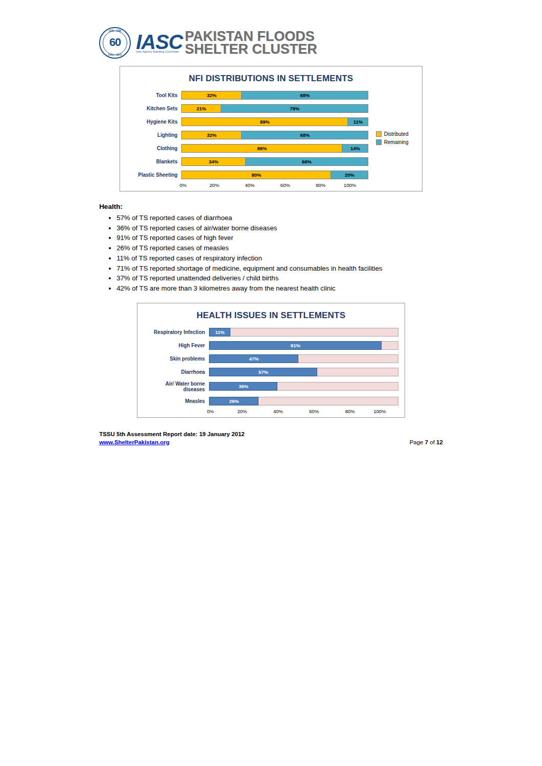IOM • OIM
60
1951 - 2011
IASC
Inter-Agency Standing Committee
PAKISTAN FLOODS
SHELTER CLUSTER
NFI DISTRIBUTIONS IN SETTLEMENTS
Distributed
Remaining
Tool Kits
32%
68%
Kitchen Sets
21%
79%
Hygiene Kits
89%
11%
Lighting
32%
68%
Clothing
86%
14%
Blankets
34%
66%
Plastic Sheeting
80%
20%
0% 20% 40% 60% 80% 100%
Health:
57% of TS reported cases of diarrhoea
36% of TS reported cases of air/water borne diseases
91% of TS reported cases of high fever
26% of TS reported cases of measles
11% of TS reported cases of respiratory infection
71% of TS reported shortage of medicine, equipment and consumables in health facilities
37% of TS reported unattended deliveries / child births
42% of TS are more than 3 kilometres away from the nearest health clinic
HEALTH ISSUES IN SETTLEMENTS
Respiratory Infection
11%
High Fever
91%
Skin problems
47%
Diarrhoea
57%
Air/ Water borne diseases
36%
Measles
26%
0% 20% 40% 60% 80% 100%
TSSU 5th Assessment Report date: 19 January 2012
www.ShelterPakistan.org
Page 7 of 12